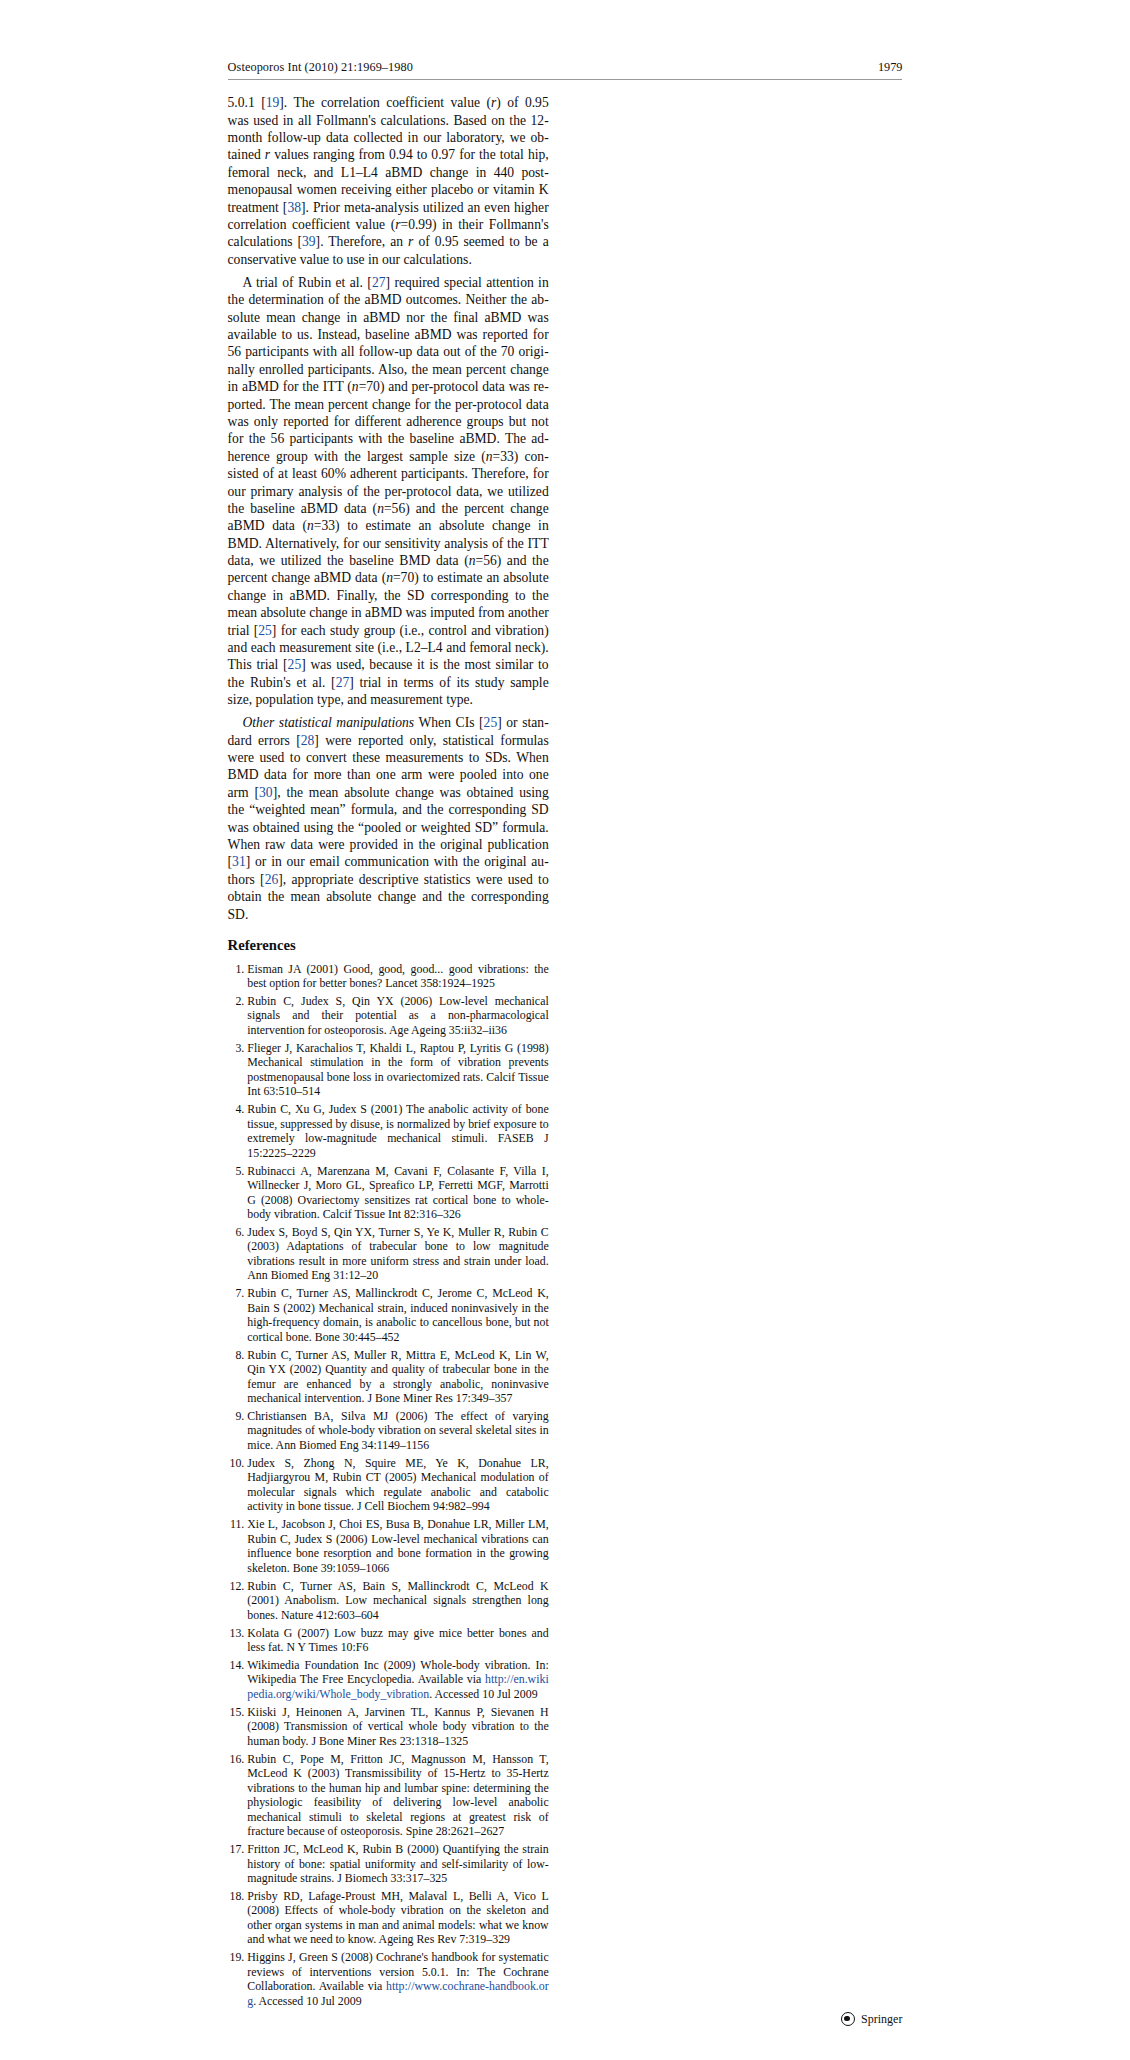Osteoporos Int (2010) 21:1969–1980 1979
5.0.1 [19]. The correlation coefficient value (r) of 0.95 was used in all Follmann's calculations. Based on the 12-month follow-up data collected in our laboratory, we obtained r values ranging from 0.94 to 0.97 for the total hip, femoral neck, and L1–L4 aBMD change in 440 postmenopausal women receiving either placebo or vitamin K treatment [38]. Prior meta-analysis utilized an even higher correlation coefficient value (r=0.99) in their Follmann's calculations [39]. Therefore, an r of 0.95 seemed to be a conservative value to use in our calculations.
A trial of Rubin et al. [27] required special attention in the determination of the aBMD outcomes. Neither the absolute mean change in aBMD nor the final aBMD was available to us. Instead, baseline aBMD was reported for 56 participants with all follow-up data out of the 70 originally enrolled participants. Also, the mean percent change in aBMD for the ITT (n=70) and per-protocol data was reported. The mean percent change for the per-protocol data was only reported for different adherence groups but not for the 56 participants with the baseline aBMD. The adherence group with the largest sample size (n=33) consisted of at least 60% adherent participants. Therefore, for our primary analysis of the per-protocol data, we utilized the baseline aBMD data (n=56) and the percent change aBMD data (n=33) to estimate an absolute change in BMD. Alternatively, for our sensitivity analysis of the ITT data, we utilized the baseline BMD data (n=56) and the percent change aBMD data (n=70) to estimate an absolute change in aBMD. Finally, the SD corresponding to the mean absolute change in aBMD was imputed from another trial [25] for each study group (i.e., control and vibration) and each measurement site (i.e., L2–L4 and femoral neck). This trial [25] was used, because it is the most similar to the Rubin's et al. [27] trial in terms of its study sample size, population type, and measurement type.
Other statistical manipulations When CIs [25] or standard errors [28] were reported only, statistical formulas were used to convert these measurements to SDs. When BMD data for more than one arm were pooled into one arm [30], the mean absolute change was obtained using the “weighted mean” formula, and the corresponding SD was obtained using the “pooled or weighted SD” formula. When raw data were provided in the original publication [31] or in our email communication with the original authors [26], appropriate descriptive statistics were used to obtain the mean absolute change and the corresponding SD.
References
Eisman JA (2001) Good, good, good... good vibrations: the best option for better bones? Lancet 358:1924–1925
Rubin C, Judex S, Qin YX (2006) Low-level mechanical signals and their potential as a non-pharmacological intervention for osteoporosis. Age Ageing 35:ii32–ii36
Flieger J, Karachalios T, Khaldi L, Raptou P, Lyritis G (1998) Mechanical stimulation in the form of vibration prevents postmenopausal bone loss in ovariectomized rats. Calcif Tissue Int 63:510–514
Rubin C, Xu G, Judex S (2001) The anabolic activity of bone tissue, suppressed by disuse, is normalized by brief exposure to extremely low-magnitude mechanical stimuli. FASEB J 15:2225–2229
Rubinacci A, Marenzana M, Cavani F, Colasante F, Villa I, Willnecker J, Moro GL, Spreafico LP, Ferretti MGF, Marrotti G (2008) Ovariectomy sensitizes rat cortical bone to whole-body vibration. Calcif Tissue Int 82:316–326
Judex S, Boyd S, Qin YX, Turner S, Ye K, Muller R, Rubin C (2003) Adaptations of trabecular bone to low magnitude vibrations result in more uniform stress and strain under load. Ann Biomed Eng 31:12–20
Rubin C, Turner AS, Mallinckrodt C, Jerome C, McLeod K, Bain S (2002) Mechanical strain, induced noninvasively in the high-frequency domain, is anabolic to cancellous bone, but not cortical bone. Bone 30:445–452
Rubin C, Turner AS, Muller R, Mittra E, McLeod K, Lin W, Qin YX (2002) Quantity and quality of trabecular bone in the femur are enhanced by a strongly anabolic, noninvasive mechanical intervention. J Bone Miner Res 17:349–357
Christiansen BA, Silva MJ (2006) The effect of varying magnitudes of whole-body vibration on several skeletal sites in mice. Ann Biomed Eng 34:1149–1156
Judex S, Zhong N, Squire ME, Ye K, Donahue LR, Hadjiargyrou M, Rubin CT (2005) Mechanical modulation of molecular signals which regulate anabolic and catabolic activity in bone tissue. J Cell Biochem 94:982–994
Xie L, Jacobson J, Choi ES, Busa B, Donahue LR, Miller LM, Rubin C, Judex S (2006) Low-level mechanical vibrations can influence bone resorption and bone formation in the growing skeleton. Bone 39:1059–1066
Rubin C, Turner AS, Bain S, Mallinckrodt C, McLeod K (2001) Anabolism. Low mechanical signals strengthen long bones. Nature 412:603–604
Kolata G (2007) Low buzz may give mice better bones and less fat. N Y Times 10:F6
Wikimedia Foundation Inc (2009) Whole-body vibration. In: Wikipedia The Free Encyclopedia. Available via http://en.wikipedia.org/wiki/Whole_body_vibration. Accessed 10 Jul 2009
Kiiski J, Heinonen A, Jarvinen TL, Kannus P, Sievanen H (2008) Transmission of vertical whole body vibration to the human body. J Bone Miner Res 23:1318–1325
Rubin C, Pope M, Fritton JC, Magnusson M, Hansson T, McLeod K (2003) Transmissibility of 15-Hertz to 35-Hertz vibrations to the human hip and lumbar spine: determining the physiologic feasibility of delivering low-level anabolic mechanical stimuli to skeletal regions at greatest risk of fracture because of osteoporosis. Spine 28:2621–2627
Fritton JC, McLeod K, Rubin B (2000) Quantifying the strain history of bone: spatial uniformity and self-similarity of low-magnitude strains. J Biomech 33:317–325
Prisby RD, Lafage-Proust MH, Malaval L, Belli A, Vico L (2008) Effects of whole-body vibration on the skeleton and other organ systems in man and animal models: what we know and what we need to know. Ageing Res Rev 7:319–329
Higgins J, Green S (2008) Cochrane's handbook for systematic reviews of interventions version 5.0.1. In: The Cochrane Collaboration. Available via http://www.cochrane-handbook.org. Accessed 10 Jul 2009
Springer